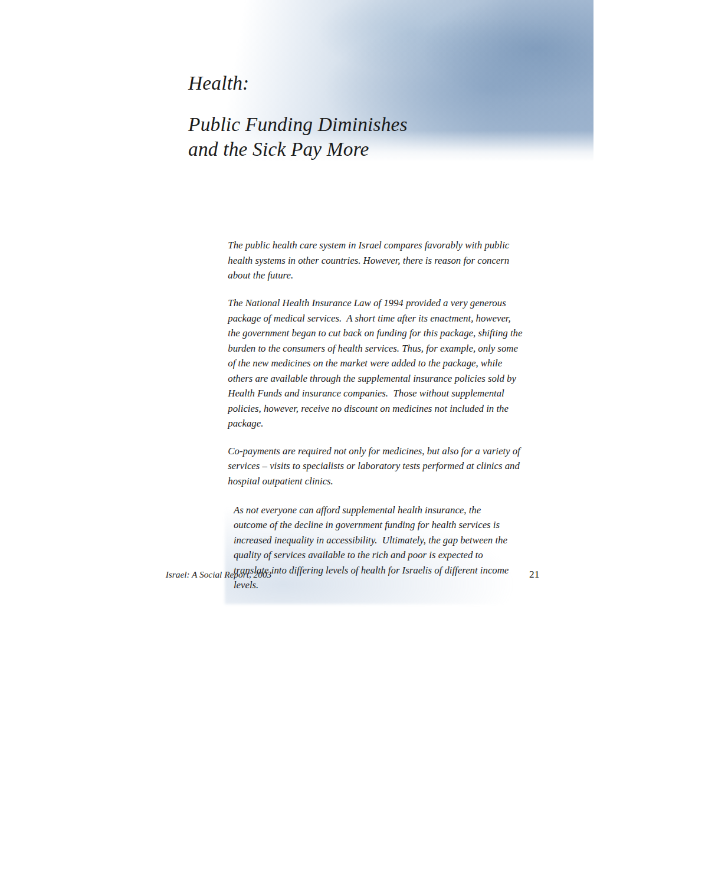Health: Public Funding Diminishes and the Sick Pay More
The public health care system in Israel compares favorably with public health systems in other countries. However, there is reason for concern about the future.
The National Health Insurance Law of 1994 provided a very generous package of medical services. A short time after its enactment, however, the government began to cut back on funding for this package, shifting the burden to the consumers of health services. Thus, for example, only some of the new medicines on the market were added to the package, while others are available through the supplemental insurance policies sold by Health Funds and insurance companies. Those without supplemental policies, however, receive no discount on medicines not included in the package.
Co-payments are required not only for medicines, but also for a variety of services – visits to specialists or laboratory tests performed at clinics and hospital outpatient clinics.
As not everyone can afford supplemental health insurance, the outcome of the decline in government funding for health services is increased inequality in accessibility. Ultimately, the gap between the quality of services available to the rich and poor is expected to translate into differing levels of health for Israelis of different income levels.
Israel: A Social Report, 2003 21